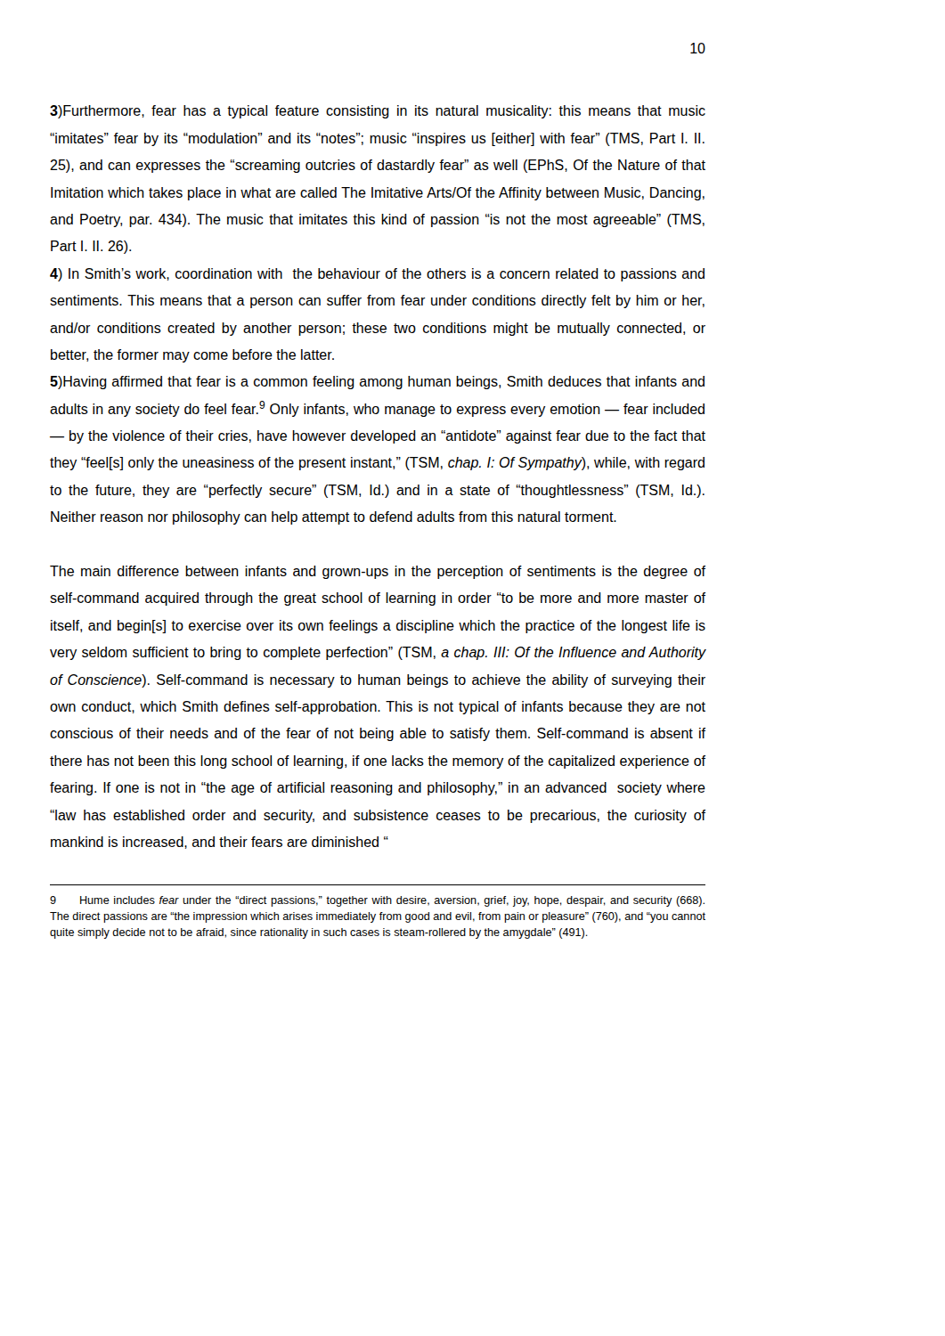10
3)Furthermore, fear has a typical feature consisting in its natural musicality: this means that music “imitates” fear by its “modulation” and its “notes”; music “inspires us [either] with fear” (TMS, Part I. II. 25), and can expresses the “screaming outcries of dastardly fear” as well (EPhS, Of the Nature of that Imitation which takes place in what are called The Imitative Arts/Of the Affinity between Music, Dancing, and Poetry, par. 434). The music that imitates this kind of passion “is not the most agreeable” (TMS, Part I. II. 26).
4) In Smith’s work, coordination with the behaviour of the others is a concern related to passions and sentiments. This means that a person can suffer from fear under conditions directly felt by him or her, and/or conditions created by another person; these two conditions might be mutually connected, or better, the former may come before the latter.
5)Having affirmed that fear is a common feeling among human beings, Smith deduces that infants and adults in any society do feel fear.9 Only infants, who manage to express every emotion — fear included — by the violence of their cries, have however developed an “antidote” against fear due to the fact that they “feel[s] only the uneasiness of the present instant,” (TSM, chap. I: Of Sympathy), while, with regard to the future, they are “perfectly secure” (TSM, Id.) and in a state of “thoughtlessness” (TSM, Id.). Neither reason nor philosophy can help attempt to defend adults from this natural torment.
The main difference between infants and grown-ups in the perception of sentiments is the degree of self-command acquired through the great school of learning in order “to be more and more master of itself, and begin[s] to exercise over its own feelings a discipline which the practice of the longest life is very seldom sufficient to bring to complete perfection” (TSM, a chap. III: Of the Influence and Authority of Conscience). Self-command is necessary to human beings to achieve the ability of surveying their own conduct, which Smith defines self-approbation. This is not typical of infants because they are not conscious of their needs and of the fear of not being able to satisfy them. Self-command is absent if there has not been this long school of learning, if one lacks the memory of the capitalized experience of fearing. If one is not in “the age of artificial reasoning and philosophy,” in an advanced society where “law has established order and security, and subsistence ceases to be precarious, the curiosity of mankind is increased, and their fears are diminished “
9 Hume includes fear under the “direct passions,” together with desire, aversion, grief, joy, hope, despair, and security (668). The direct passions are “the impression which arises immediately from good and evil, from pain or pleasure” (760), and “you cannot quite simply decide not to be afraid, since rationality in such cases is steam-rollered by the amygdale” (491).